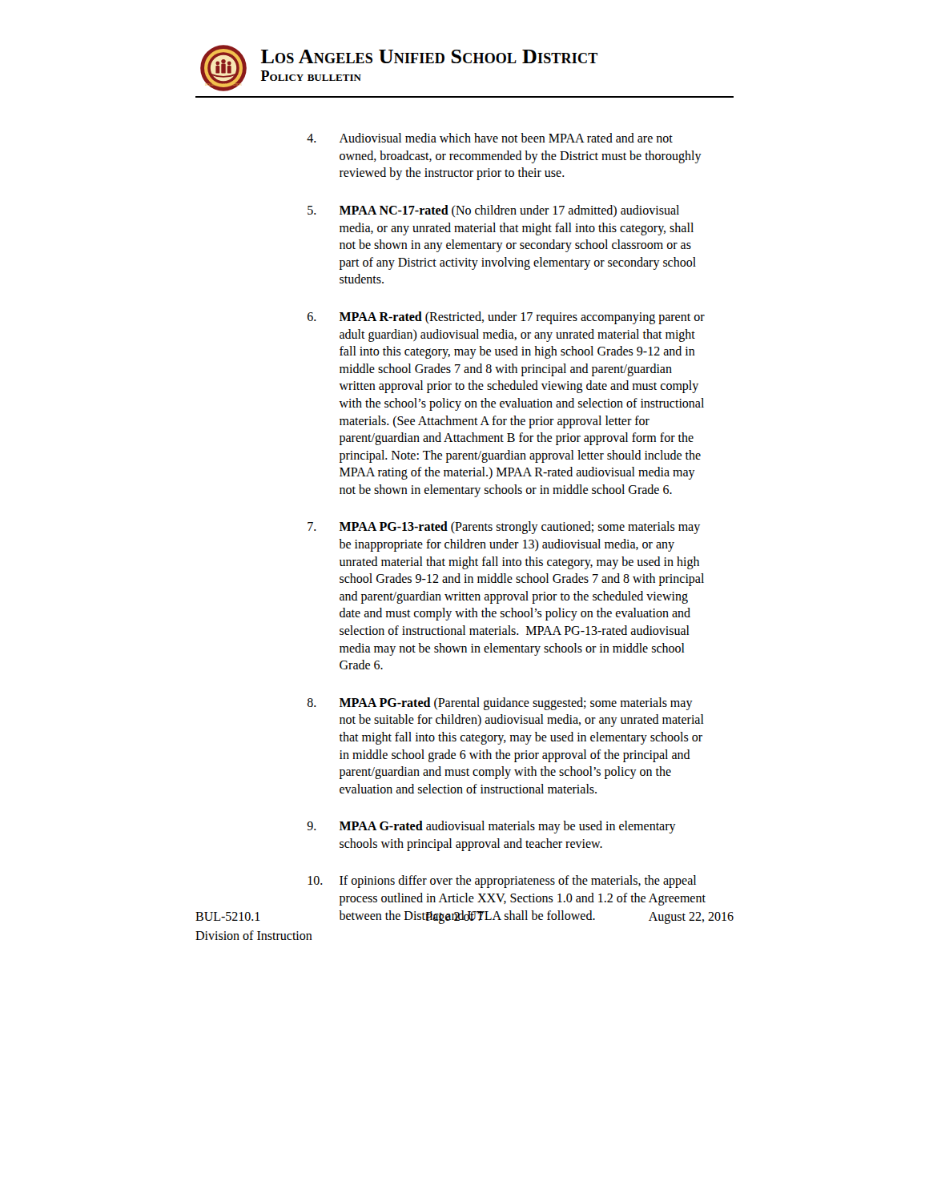BOARD OF EDUCATION
Los Angeles Unified School District
Policy bulletin
4. Audiovisual media which have not been MPAA rated and are not owned, broadcast, or recommended by the District must be thoroughly reviewed by the instructor prior to their use.
5. MPAA NC-17-rated (No children under 17 admitted) audiovisual media, or any unrated material that might fall into this category, shall not be shown in any elementary or secondary school classroom or as part of any District activity involving elementary or secondary school students.
6. MPAA R-rated (Restricted, under 17 requires accompanying parent or adult guardian) audiovisual media, or any unrated material that might fall into this category, may be used in high school Grades 9-12 and in middle school Grades 7 and 8 with principal and parent/guardian written approval prior to the scheduled viewing date and must comply with the school’s policy on the evaluation and selection of instructional materials. (See Attachment A for the prior approval letter for parent/guardian and Attachment B for the prior approval form for the principal. Note: The parent/guardian approval letter should include the MPAA rating of the material.) MPAA R-rated audiovisual media may not be shown in elementary schools or in middle school Grade 6.
7. MPAA PG-13-rated (Parents strongly cautioned; some materials may be inappropriate for children under 13) audiovisual media, or any unrated material that might fall into this category, may be used in high school Grades 9-12 and in middle school Grades 7 and 8 with principal and parent/guardian written approval prior to the scheduled viewing date and must comply with the school’s policy on the evaluation and selection of instructional materials. MPAA PG-13-rated audiovisual media may not be shown in elementary schools or in middle school Grade 6.
8. MPAA PG-rated (Parental guidance suggested; some materials may not be suitable for children) audiovisual media, or any unrated material that might fall into this category, may be used in elementary schools or in middle school grade 6 with the prior approval of the principal and parent/guardian and must comply with the school’s policy on the evaluation and selection of instructional materials.
9. MPAA G-rated audiovisual materials may be used in elementary schools with principal approval and teacher review.
10. If opinions differ over the appropriateness of the materials, the appeal process outlined in Article XXV, Sections 1.0 and 1.2 of the Agreement between the District and UTLA shall be followed.
BUL-5210.1
Page 2 of 7
August 22, 2016
Division of Instruction